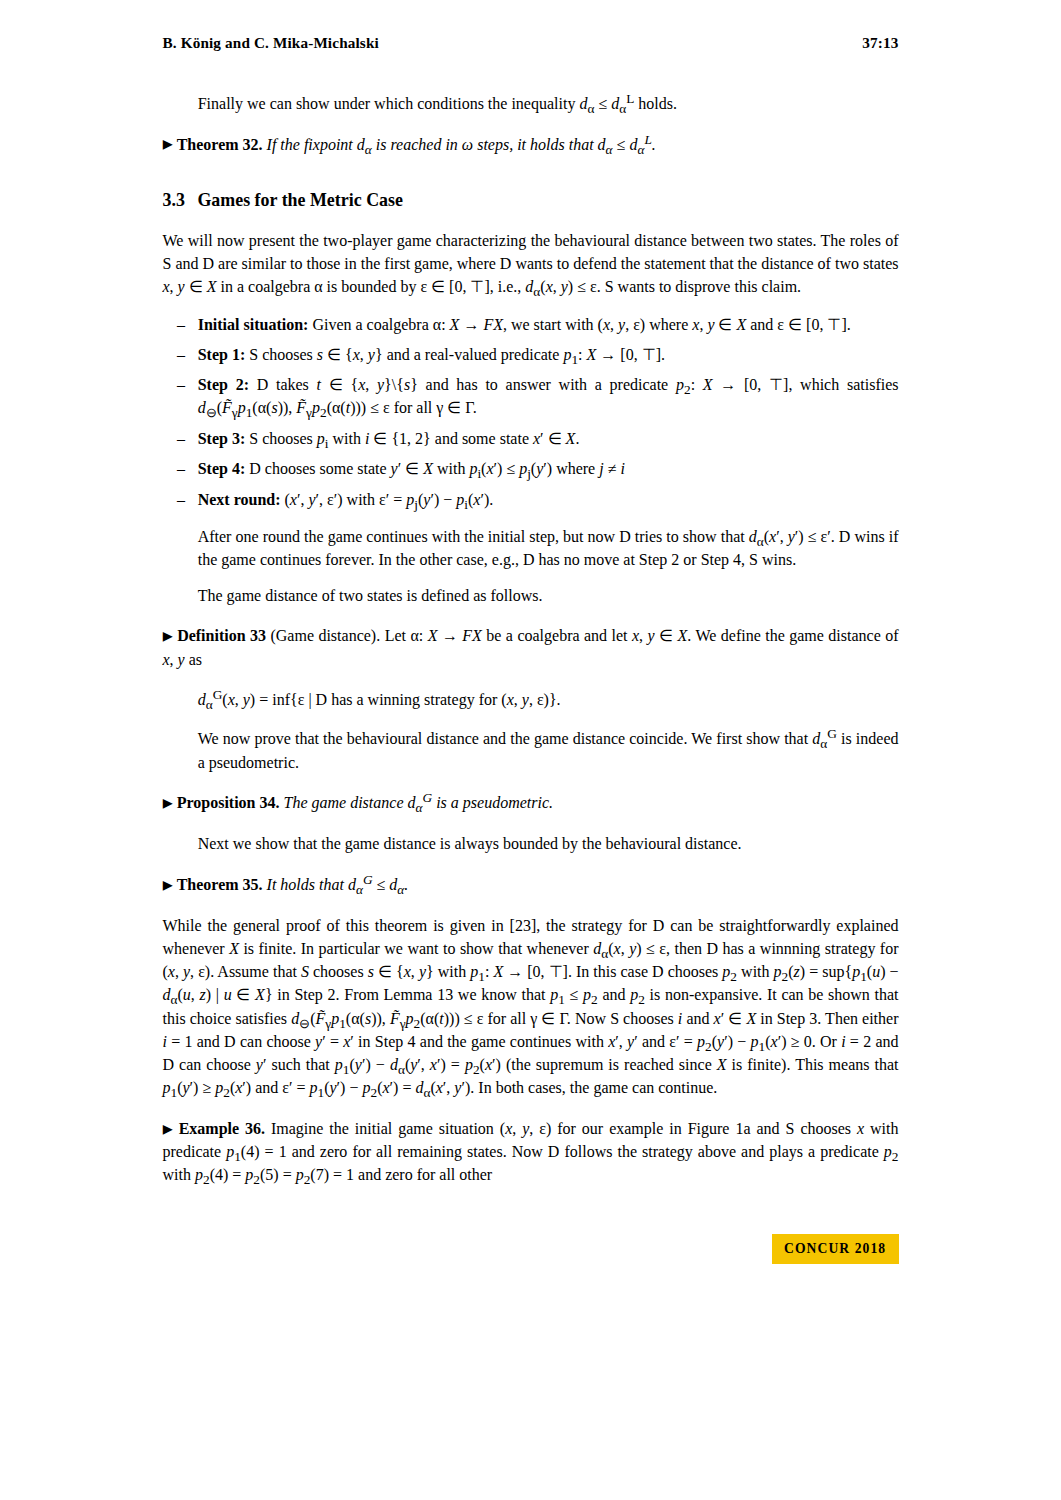B. König and C. Mika-Michalski 37:13
Finally we can show under which conditions the inequality dα ≤ dαL holds.
Theorem 32. If the fixpoint dα is reached in ω steps, it holds that dα ≤ dαL.
3.3 Games for the Metric Case
We will now present the two-player game characterizing the behavioural distance between two states. The roles of S and D are similar to those in the first game, where D wants to defend the statement that the distance of two states x, y ∈ X in a coalgebra α is bounded by ε ∈ [0, ⊤], i.e., dα(x, y) ≤ ε. S wants to disprove this claim.
Initial situation: Given a coalgebra α: X → FX, we start with (x, y, ε) where x, y ∈ X and ε ∈ [0, ⊤].
Step 1: S chooses s ∈ {x, y} and a real-valued predicate p1: X → [0, ⊤].
Step 2: D takes t ∈ {x, y}\{s} and has to answer with a predicate p2: X → [0, ⊤], which satisfies d⊖(F̃γp1(α(s)), F̃γp2(α(t))) ≤ ε for all γ ∈ Γ.
Step 3: S chooses pi with i ∈ {1, 2} and some state x′ ∈ X.
Step 4: D chooses some state y′ ∈ X with pi(x′) ≤ pj(y′) where j ≠ i
Next round: (x′, y′, ε′) with ε′ = pj(y′) − pi(x′).
After one round the game continues with the initial step, but now D tries to show that dα(x′, y′) ≤ ε′. D wins if the game continues forever. In the other case, e.g., D has no move at Step 2 or Step 4, S wins.
The game distance of two states is defined as follows.
Definition 33 (Game distance). Let α: X → FX be a coalgebra and let x, y ∈ X. We define the game distance of x, y as
dαG(x, y) = inf{ε | D has a winning strategy for (x, y, ε)}.
We now prove that the behavioural distance and the game distance coincide. We first show that dαG is indeed a pseudometric.
Proposition 34. The game distance dαG is a pseudometric.
Next we show that the game distance is always bounded by the behavioural distance.
Theorem 35. It holds that dαG ≤ dα.
While the general proof of this theorem is given in [23], the strategy for D can be straightforwardly explained whenever X is finite. In particular we want to show that whenever dα(x, y) ≤ ε, then D has a winnning strategy for (x, y, ε). Assume that S chooses s ∈ {x, y} with p1: X → [0, ⊤]. In this case D chooses p2 with p2(z) = sup{p1(u) − dα(u, z) | u ∈ X} in Step 2. From Lemma 13 we know that p1 ≤ p2 and p2 is non-expansive. It can be shown that this choice satisfies d⊖(F̃γp1(α(s)), F̃γp2(α(t))) ≤ ε for all γ ∈ Γ. Now S chooses i and x′ ∈ X in Step 3. Then either i = 1 and D can choose y′ = x′ in Step 4 and the game continues with x′, y′ and ε′ = p2(y′) − p1(x′) ≥ 0. Or i = 2 and D can choose y′ such that p1(y′) − dα(y′, x′) = p2(x′) (the supremum is reached since X is finite). This means that p1(y′) ≥ p2(x′) and ε′ = p1(y′) − p2(x′) = dα(x′, y′). In both cases, the game can continue.
Example 36. Imagine the initial game situation (x, y, ε) for our example in Figure 1a and S chooses x with predicate p1(4) = 1 and zero for all remaining states. Now D follows the strategy above and plays a predicate p2 with p2(4) = p2(5) = p2(7) = 1 and zero for all other
CONCUR 2018